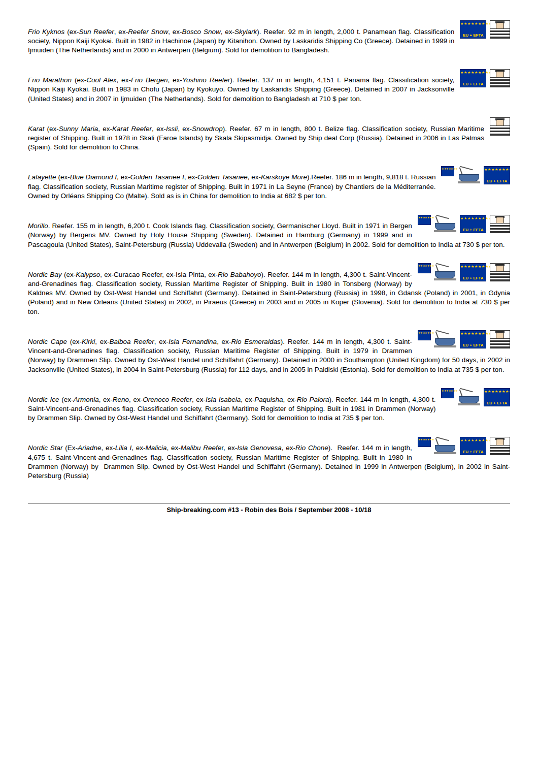★★★★★★★★★★★★EU + EFTA
Frio Kyknos (ex-Sun Reefer, ex-Reefer Snow, ex-Bosco Snow, ex-Skylark). Reefer. 92 m in length, 2,000 t. Panamean flag. Classification society, Nippon Kaiji Kyokai. Built in 1982 in Hachinoe (Japan) by Kitanihon. Owned by Laskaridis Shipping Co (Greece). Detained in 1999 in Ijmuiden (The Netherlands) and in 2000 in Antwerpen (Belgium). Sold for demolition to Bangladesh.
★★★★★★★★★★★★EU + EFTA
Frio Marathon (ex-Cool Alex, ex-Frio Bergen, ex-Yoshino Reefer). Reefer. 137 m in length, 4,151 t. Panama flag. Classification society, Nippon Kaiji Kyokai. Built in 1983 in Chofu (Japan) by Kyokuyo. Owned by Laskaridis Shipping (Greece). Detained in 2007 in Jacksonville (United States) and in 2007 in Ijmuiden (The Netherlands). Sold for demolition to Bangladesh at 710 $ per ton.
Karat (ex-Sunny Maria, ex-Karat Reefer, ex-Issli, ex-Snowdrop). Reefer. 67 m in length, 800 t. Belize flag. Classification society, Russian Maritime register of Shipping. Built in 1978 in Skali (Faroe Islands) by Skala Skipasmidja. Owned by Ship deal Corp (Russia). Detained in 2006 in Las Palmas (Spain). Sold for demolition to China.
★★★★★★★★★★★★ ★★★★★★★★★★★★EU + EFTA
Lafayette (ex-Blue Diamond I, ex-Golden Tasanee I, ex-Golden Tasanee, ex-Karskoye More).Reefer. 186 m in length, 9,818 t. Russian flag. Classification society, Russian Maritime register of Shipping. Built in 1971 in La Seyne (France) by Chantiers de la Méditerranée. Owned by Orléans Shipping Co (Malte). Sold as is in China for demolition to India at 682 $ per ton.
★★★★★★★★★★★★ ★★★★★★★★★★★★EU + EFTA
Morillo. Reefer. 155 m in length, 6,200 t. Cook Islands flag. Classification society, Germanischer Lloyd. Built in 1971 in Bergen (Norway) by Bergens MV. Owned by Holy House Shipping (Sweden). Detained in Hamburg (Germany) in 1999 and in Pascagoula (United States), Saint-Petersburg (Russia) Uddevalla (Sweden) and in Antwerpen (Belgium) in 2002. Sold for demolition to India at 730 $ per ton.
★★★★★★★★★★★★ ★★★★★★★★★★★★EU + EFTA
Nordic Bay (ex-Kalypso, ex-Curacao Reefer, ex-Isla Pinta, ex-Rio Babahoyo). Reefer. 144 m in length, 4,300 t. Saint-Vincent-and-Grenadines flag. Classification society, Russian Maritime Register of Shipping. Built in 1980 in Tonsberg (Norway) by Kaldnes MV. Owned by Ost-West Handel und Schiffahrt (Germany). Detained in Saint-Petersburg (Russia) in 1998, in Gdansk (Poland) in 2001, in Gdynia (Poland) and in New Orleans (United States) in 2002, in Piraeus (Greece) in 2003 and in 2005 in Koper (Slovenia). Sold for demolition to India at 730 $ per ton.
★★★★★★★★★★★★ ★★★★★★★★★★★★EU + EFTA
Nordic Cape (ex-Kirki, ex-Balboa Reefer, ex-Isla Fernandina, ex-Rio Esmeraldas). Reefer. 144 m in length, 4,300 t. Saint-Vincent-and-Grenadines flag. Classification society, Russian Maritime Register of Shipping. Built in 1979 in Drammen (Norway) by Drammen Slip. Owned by Ost-West Handel und Schiffahrt (Germany). Detained in 2000 in Southampton (United Kingdom) for 50 days, in 2002 in Jacksonville (United States), in 2004 in Saint-Petersburg (Russia) for 112 days, and in 2005 in Paldiski (Estonia). Sold for demolition to India at 735 $ per ton.
★★★★★★★★★★★★ ★★★★★★★★★★★★EU + EFTA
Nordic Ice (ex-Armonia, ex-Reno, ex-Orenoco Reefer, ex-Isla Isabela, ex-Paquisha, ex-Rio Palora). Reefer. 144 m in length, 4,300 t. Saint-Vincent-and-Grenadines flag. Classification society, Russian Maritime Register of Shipping. Built in 1981 in Drammen (Norway) by Drammen Slip. Owned by Ost-West Handel und Schiffahrt (Germany). Sold for demolition to India at 735 $ per ton.
★★★★★★★★★★★★ ★★★★★★★★★★★★EU + EFTA
Nordic Star (Ex-Ariadne, ex-Lilia I, ex-Malicia, ex-Malibu Reefer, ex-Isla Genovesa, ex-Rio Chone). Reefer. 144 m in length, 4,675 t. Saint-Vincent-and-Grenadines flag. Classification society, Russian Maritime Register of Shipping. Built in 1980 in Drammen (Norway) by Drammen Slip. Owned by Ost-West Handel und Schiffahrt (Germany). Detained in 1999 in Antwerpen (Belgium), in 2002 in Saint-Petersburg (Russia)
Ship-breaking.com #13 - Robin des Bois / September 2008 - 10/18